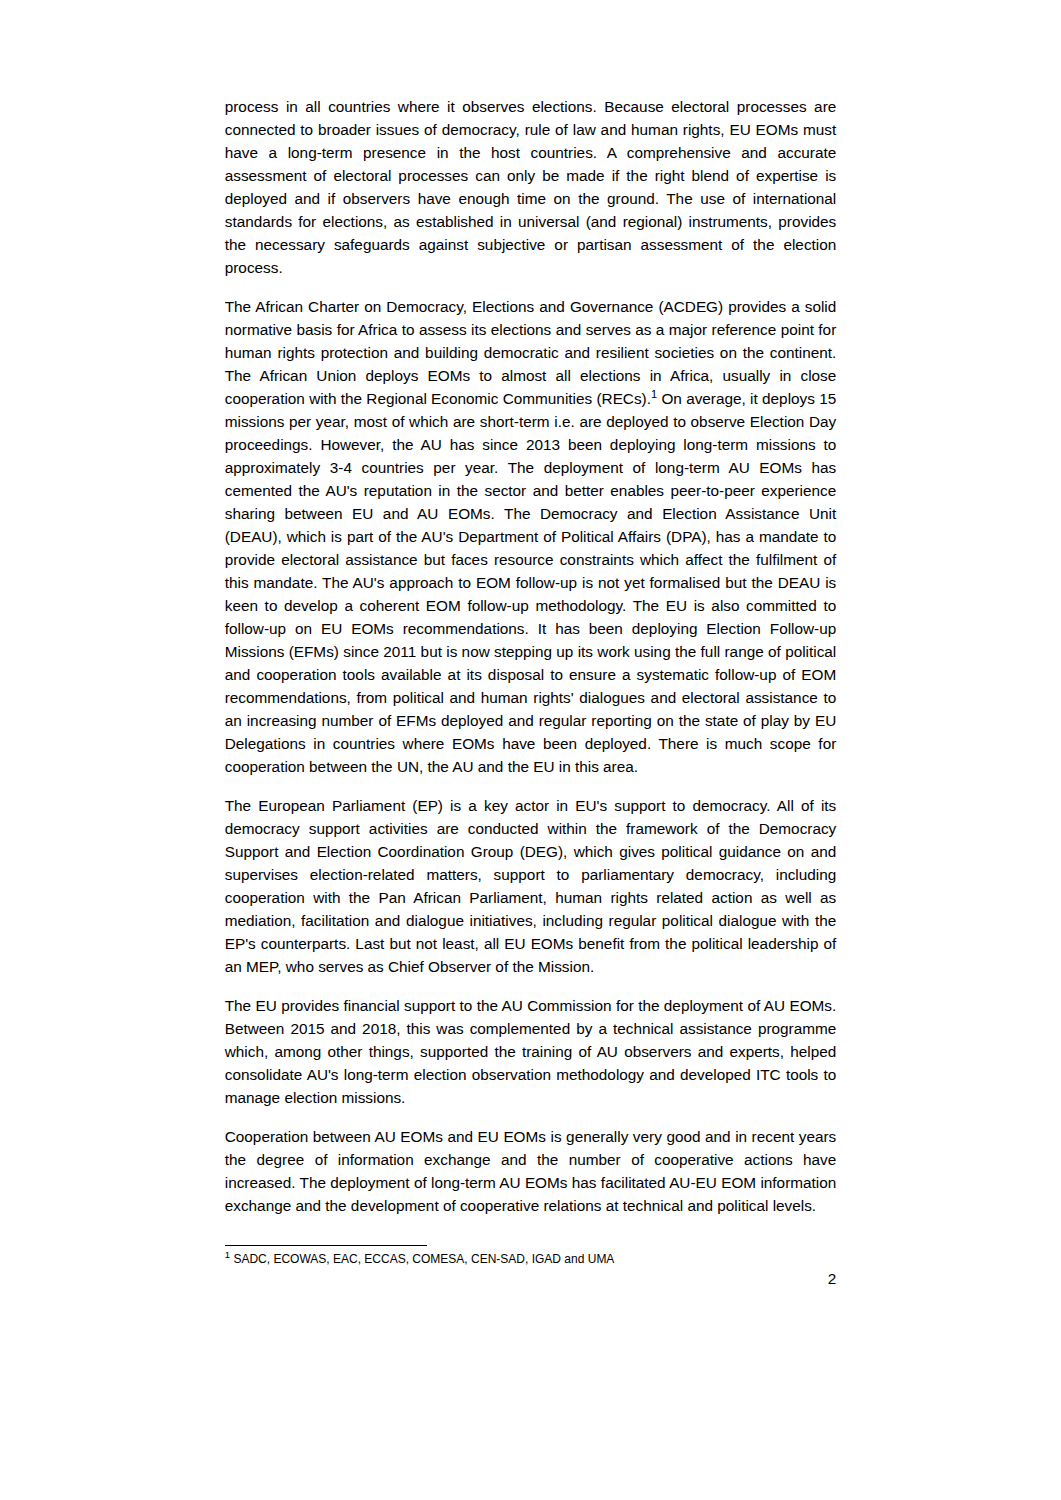process in all countries where it observes elections. Because electoral processes are connected to broader issues of democracy, rule of law and human rights, EU EOMs must have a long-term presence in the host countries. A comprehensive and accurate assessment of electoral processes can only be made if the right blend of expertise is deployed and if observers have enough time on the ground. The use of international standards for elections, as established in universal (and regional) instruments, provides the necessary safeguards against subjective or partisan assessment of the election process.
The African Charter on Democracy, Elections and Governance (ACDEG) provides a solid normative basis for Africa to assess its elections and serves as a major reference point for human rights protection and building democratic and resilient societies on the continent. The African Union deploys EOMs to almost all elections in Africa, usually in close cooperation with the Regional Economic Communities (RECs).1 On average, it deploys 15 missions per year, most of which are short-term i.e. are deployed to observe Election Day proceedings. However, the AU has since 2013 been deploying long-term missions to approximately 3-4 countries per year. The deployment of long-term AU EOMs has cemented the AU's reputation in the sector and better enables peer-to-peer experience sharing between EU and AU EOMs. The Democracy and Election Assistance Unit (DEAU), which is part of the AU's Department of Political Affairs (DPA), has a mandate to provide electoral assistance but faces resource constraints which affect the fulfilment of this mandate. The AU's approach to EOM follow-up is not yet formalised but the DEAU is keen to develop a coherent EOM follow-up methodology. The EU is also committed to follow-up on EU EOMs recommendations. It has been deploying Election Follow-up Missions (EFMs) since 2011 but is now stepping up its work using the full range of political and cooperation tools available at its disposal to ensure a systematic follow-up of EOM recommendations, from political and human rights' dialogues and electoral assistance to an increasing number of EFMs deployed and regular reporting on the state of play by EU Delegations in countries where EOMs have been deployed. There is much scope for cooperation between the UN, the AU and the EU in this area.
The European Parliament (EP) is a key actor in EU's support to democracy. All of its democracy support activities are conducted within the framework of the Democracy Support and Election Coordination Group (DEG), which gives political guidance on and supervises election-related matters, support to parliamentary democracy, including cooperation with the Pan African Parliament, human rights related action as well as mediation, facilitation and dialogue initiatives, including regular political dialogue with the EP's counterparts. Last but not least, all EU EOMs benefit from the political leadership of an MEP, who serves as Chief Observer of the Mission.
The EU provides financial support to the AU Commission for the deployment of AU EOMs. Between 2015 and 2018, this was complemented by a technical assistance programme which, among other things, supported the training of AU observers and experts, helped consolidate AU's long-term election observation methodology and developed ITC tools to manage election missions.
Cooperation between AU EOMs and EU EOMs is generally very good and in recent years the degree of information exchange and the number of cooperative actions have increased. The deployment of long-term AU EOMs has facilitated AU-EU EOM information exchange and the development of cooperative relations at technical and political levels.
1 SADC, ECOWAS, EAC, ECCAS, COMESA, CEN-SAD, IGAD and UMA
2